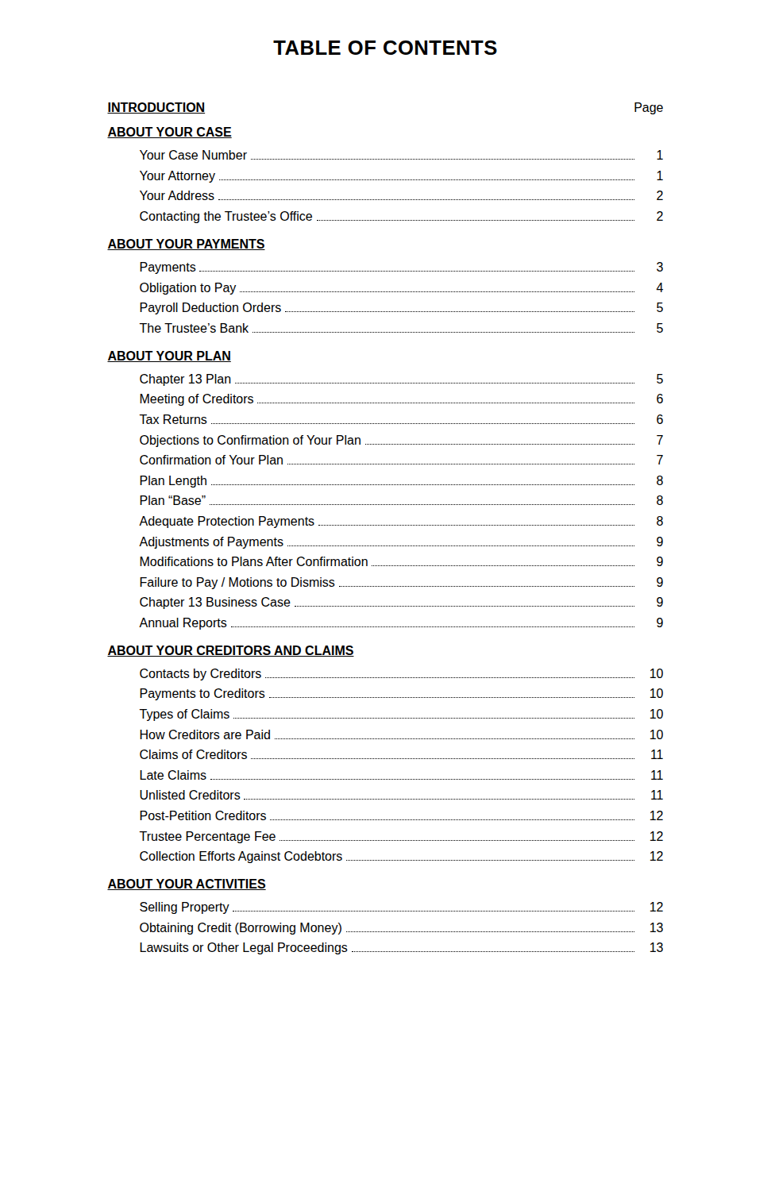TABLE OF CONTENTS
Introduction
Page
About Your Case
Your Case Number 1
Your Attorney 1
Your Address 2
Contacting the Trustee’s Office 2
About Your Payments
Payments 3
Obligation to Pay 4
Payroll Deduction Orders 5
The Trustee’s Bank 5
About Your Plan
Chapter 13 Plan 5
Meeting of Creditors 6
Tax Returns 6
Objections to Confirmation of Your Plan 7
Confirmation of Your Plan 7
Plan Length 8
Plan “Base” 8
Adequate Protection Payments 8
Adjustments of Payments 9
Modifications to Plans After Confirmation 9
Failure to Pay / Motions to Dismiss 9
Chapter 13 Business Case 9
Annual Reports 9
About Your Creditors and Claims
Contacts by Creditors 10
Payments to Creditors 10
Types of Claims 10
How Creditors are Paid 10
Claims of Creditors 11
Late Claims 11
Unlisted Creditors 11
Post-Petition Creditors 12
Trustee Percentage Fee 12
Collection Efforts Against Codebtors 12
About Your Activities
Selling Property 12
Obtaining Credit (Borrowing Money) 13
Lawsuits or Other Legal Proceedings 13